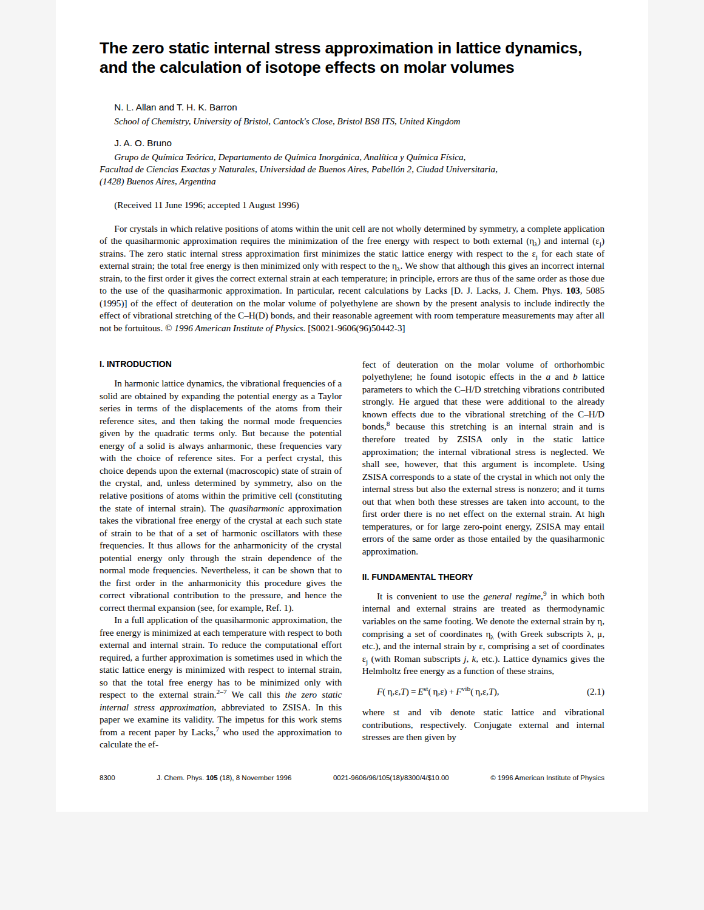The zero static internal stress approximation in lattice dynamics,
and the calculation of isotope effects on molar volumes
N. L. Allan and T. H. K. Barron
School of Chemistry, University of Bristol, Cantock's Close, Bristol BS8 ITS, United Kingdom
J. A. O. Bruno
Grupo de Química Teórica, Departamento de Química Inorgánica, Analítica y Química Física,
Facultad de Ciencias Exactas y Naturales, Universidad de Buenos Aires, Pabellón 2, Ciudad Universitaria,
(1428) Buenos Aires, Argentina
(Received 11 June 1996; accepted 1 August 1996)
For crystals in which relative positions of atoms within the unit cell are not wholly determined by symmetry, a complete application of the quasiharmonic approximation requires the minimization of the free energy with respect to both external (ηλ) and internal (εj) strains. The zero static internal stress approximation first minimizes the static lattice energy with respect to the εj for each state of external strain; the total free energy is then minimized only with respect to the ηλ. We show that although this gives an incorrect internal strain, to the first order it gives the correct external strain at each temperature; in principle, errors are thus of the same order as those due to the use of the quasiharmonic approximation. In particular, recent calculations by Lacks [D. J. Lacks, J. Chem. Phys. 103, 5085 (1995)] of the effect of deuteration on the molar volume of polyethylene are shown by the present analysis to include indirectly the effect of vibrational stretching of the C–H(D) bonds, and their reasonable agreement with room temperature measurements may after all not be fortuitous. © 1996 American Institute of Physics. [S0021-9606(96)50442-3]
I. INTRODUCTION
In harmonic lattice dynamics, the vibrational frequencies of a solid are obtained by expanding the potential energy as a Taylor series in terms of the displacements of the atoms from their reference sites, and then taking the normal mode frequencies given by the quadratic terms only. But because the potential energy of a solid is always anharmonic, these frequencies vary with the choice of reference sites. For a perfect crystal, this choice depends upon the external (macroscopic) state of strain of the crystal, and, unless determined by symmetry, also on the relative positions of atoms within the primitive cell (constituting the state of internal strain). The quasiharmonic approximation takes the vibrational free energy of the crystal at each such state of strain to be that of a set of harmonic oscillators with these frequencies. It thus allows for the anharmonicity of the crystal potential energy only through the strain dependence of the normal mode frequencies. Nevertheless, it can be shown that to the first order in the anharmonicity this procedure gives the correct vibrational contribution to the pressure, and hence the correct thermal expansion (see, for example, Ref. 1).
In a full application of the quasiharmonic approximation, the free energy is minimized at each temperature with respect to both external and internal strain. To reduce the computational effort required, a further approximation is sometimes used in which the static lattice energy is minimized with respect to internal strain, so that the total free energy has to be minimized only with respect to the external strain.2–7 We call this the zero static internal stress approximation, abbreviated to ZSISA. In this paper we examine its validity. The impetus for this work stems from a recent paper by Lacks,7 who used the approximation to calculate the ef-
fect of deuteration on the molar volume of orthorhombic polyethylene; he found isotopic effects in the a and b lattice parameters to which the C–H/D stretching vibrations contributed strongly. He argued that these were additional to the already known effects due to the vibrational stretching of the C–H/D bonds,8 because this stretching is an internal strain and is therefore treated by ZSISA only in the static lattice approximation; the internal vibrational stress is neglected. We shall see, however, that this argument is incomplete. Using ZSISA corresponds to a state of the crystal in which not only the internal stress but also the external stress is nonzero; and it turns out that when both these stresses are taken into account, to the first order there is no net effect on the external strain. At high temperatures, or for large zero-point energy, ZSISA may entail errors of the same order as those entailed by the quasiharmonic approximation.
II. FUNDAMENTAL THEORY
It is convenient to use the general regime,9 in which both internal and external strains are treated as thermodynamic variables on the same footing. We denote the external strain by η, comprising a set of coordinates ηλ (with Greek subscripts λ, μ, etc.), and the internal strain by ε, comprising a set of coordinates εj (with Roman subscripts j, k, etc.). Lattice dynamics gives the Helmholtz free energy as a function of these strains,
F( η,ε,T) = Est( η,ε) + Fvib( η,ε,T),(2.1)
where st and vib denote static lattice and vibrational contributions, respectively. Conjugate external and internal stresses are then given by
8300 J. Chem. Phys. 105 (18), 8 November 1996 0021-9606/96/105(18)/8300/4/$10.00 © 1996 American Institute of Physics